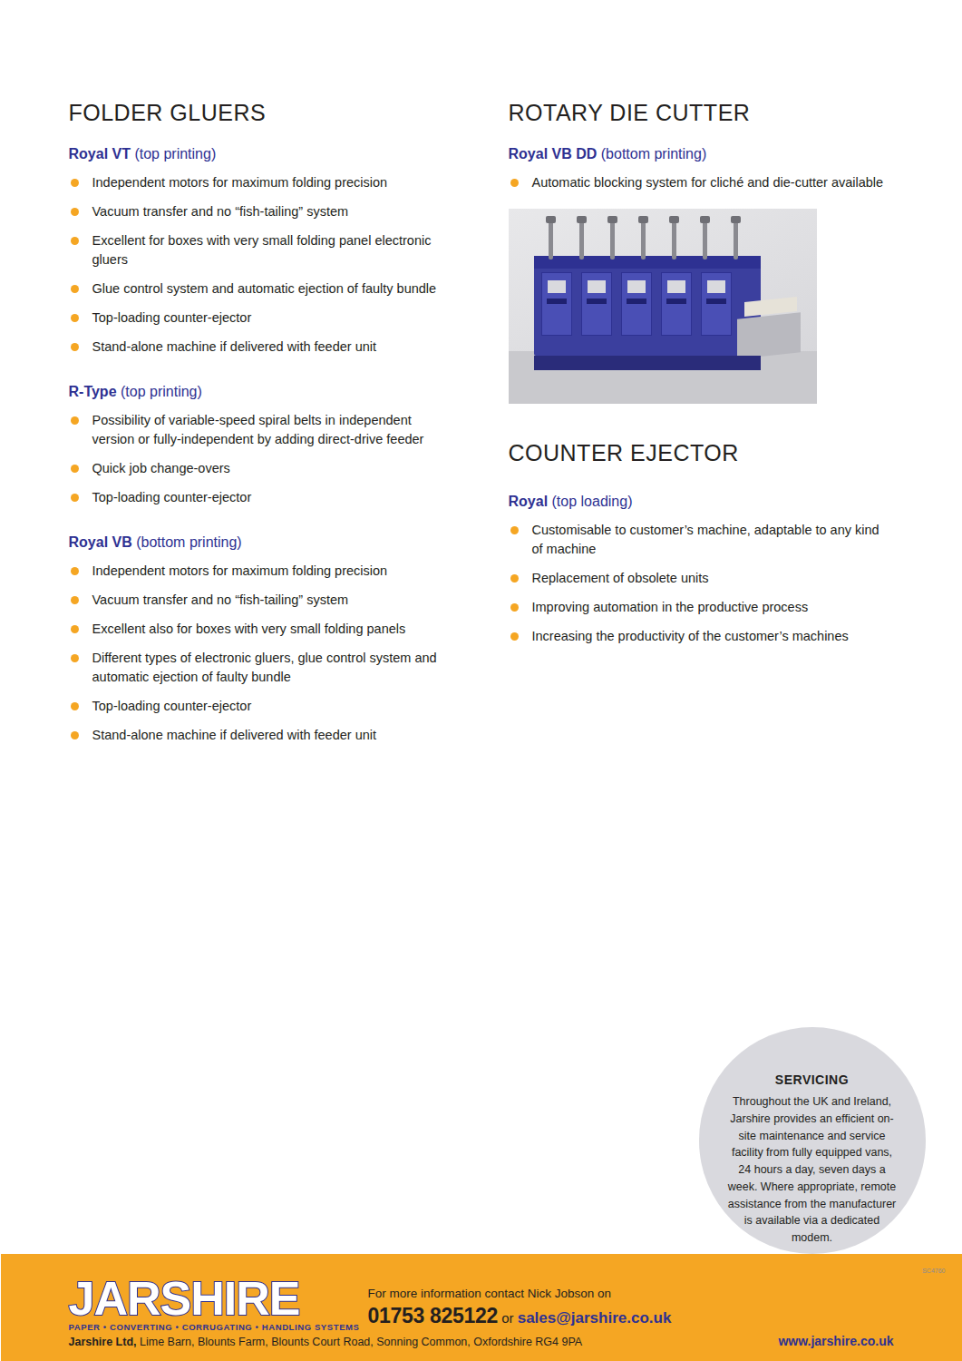FOLDER GLUERS
Royal VT (top printing)
Independent motors for maximum folding precision
Vacuum transfer and no “fish-tailing” system
Excellent for boxes with very small folding panel electronic gluers
Glue control system and automatic ejection of faulty bundle
Top-loading counter-ejector
Stand-alone machine if delivered with feeder unit
R-Type (top printing)
Possibility of variable-speed spiral belts in independent version or fully-independent by adding direct-drive feeder
Quick job change-overs
Top-loading counter-ejector
Royal VB (bottom printing)
Independent motors for maximum folding precision
Vacuum transfer and no “fish-tailing” system
Excellent also for boxes with very small folding panels
Different types of electronic gluers, glue control system and automatic ejection of faulty bundle
Top-loading counter-ejector
Stand-alone machine if delivered with feeder unit
ROTARY DIE CUTTER
Royal VB DD (bottom printing)
Automatic blocking system for cliché and die-cutter available
COUNTER EJECTOR
Royal (top loading)
Customisable to customer’s machine, adaptable to any kind of machine
Replacement of obsolete units
Improving automation in the productive process
Increasing the productivity of the customer’s machines
SERVICING
Throughout the UK and Ireland, Jarshire provides an efficient on-site maintenance and service facility from fully equipped vans, 24 hours a day, seven days a week. Where appropriate, remote assistance from the manufacturer is available via a dedicated modem.
SC4760
JARSHIRE
PAPER • CONVERTING • CORRUGATING • HANDLING SYSTEMS
For more information contact Nick Jobson on
01753 825122 or sales@jarshire.co.uk
Jarshire Ltd, Lime Barn, Blounts Farm, Blounts Court Road, Sonning Common, Oxfordshire RG4 9PA
www.jarshire.co.uk